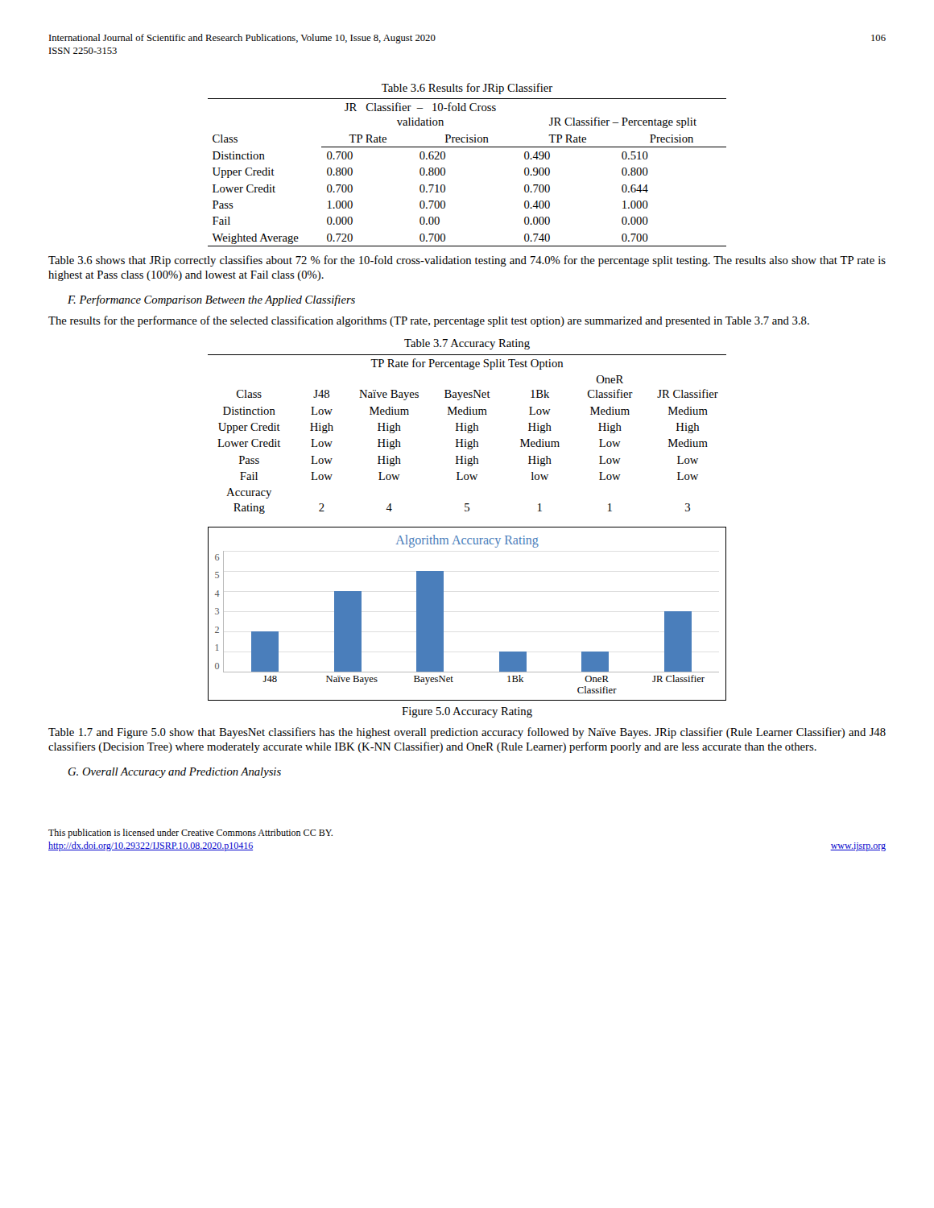International Journal of Scientific and Research Publications, Volume 10, Issue 8, August 2020
ISSN 2250-3153
106
Table 3.6 Results for JRip Classifier
| Class | JR Classifier – 10-fold Cross validation | JR Classifier – Percentage split |
| TP Rate | Precision | TP Rate | Precision |
| Distinction | 0.700 | 0.620 | 0.490 | 0.510 |
| Upper Credit | 0.800 | 0.800 | 0.900 | 0.800 |
| Lower Credit | 0.700 | 0.710 | 0.700 | 0.644 |
| Pass | 1.000 | 0.700 | 0.400 | 1.000 |
| Fail | 0.000 | 0.00 | 0.000 | 0.000 |
| Weighted Average | 0.720 | 0.700 | 0.740 | 0.700 |
Table 3.6 shows that JRip correctly classifies about 72 % for the 10-fold cross-validation testing and 74.0% for the percentage split testing. The results also show that TP rate is highest at Pass class (100%) and lowest at Fail class (0%).
F. Performance Comparison Between the Applied Classifiers
The results for the performance of the selected classification algorithms (TP rate, percentage split test option) are summarized and presented in Table 3.7 and 3.8.
Table 3.7 Accuracy Rating
| TP Rate for Percentage Split Test Option |
| Class | J48 | Naïve Bayes | BayesNet | 1Bk | OneR Classifier | JR Classifier |
| Distinction | Low | Medium | Medium | Low | Medium | Medium |
| Upper Credit | High | High | High | High | High | High |
| Lower Credit | Low | High | High | Medium | Low | Medium |
| Pass | Low | High | High | High | Low | Low |
| Fail | Low | Low | Low | low | Low | Low |
| Accuracy Rating | 2 | 4 | 5 | 1 | 1 | 3 |
Algorithm Accuracy Rating
6543210
J48 Naïve Bayes BayesNet 1Bk OneR Classifier JR Classifier
Figure 5.0 Accuracy Rating
Table 1.7 and Figure 5.0 show that BayesNet classifiers has the highest overall prediction accuracy followed by Naïve Bayes. JRip classifier (Rule Learner Classifier) and J48 classifiers (Decision Tree) where moderately accurate while IBK (K-NN Classifier) and OneR (Rule Learner) perform poorly and are less accurate than the others.
G. Overall Accuracy and Prediction Analysis
This publication is licensed under Creative Commons Attribution CC BY.
http://dx.doi.org/10.29322/IJSRP.10.08.2020.p10416
www.ijsrp.org